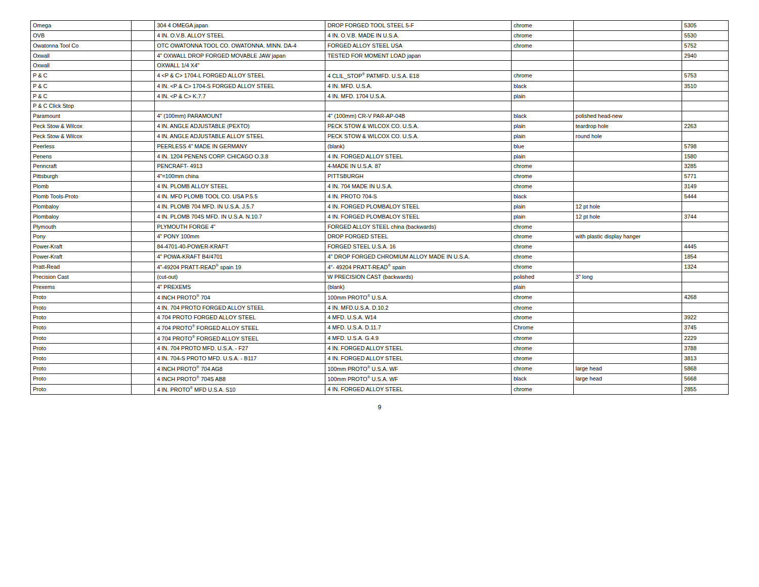| Omega | | 304 4 OMEGA japan | DROP FORGED TOOL STEEL 5-F | chrome | | 5305 |
| OVB | | 4 IN. O.V.B. ALLOY STEEL | 4 IN. O.V.B. MADE IN U.S.A. | chrome | | 5530 |
| Owatonna Tool Co | | OTC OWATONNA TOOL CO. OWATONNA. MINN. DA-4 | FORGED ALLOY STEEL USA | chrome | | 5752 |
| Oxwall | | 4" OXWALL DROP FORGED MOVABLE JAW japan | TESTED FOR MOMENT LOAD japan | | | 2940 |
| Oxwall | | OXWALL 1/4 X4" | | | | |
| P & C | | 4 <P & C> 1704-L FORGED ALLOY STEEL | 4 CLIL_STOP ® PATMFD. U.S.A. E18 | chrome | | 5753 |
| P & C | | 4 IN. <P & C> 1704-S FORGED ALLOY STEEL | 4 IN. MFD. U.S.A. | black | | 3510 |
| P & C | | 4 IN. <P & C> K.7.7 | 4 IN. MFD. 1704 U.S.A. | plain | | |
| P & C Click Stop | | | | | | |
| Paramount | | 4" (100mm) PARAMOUNT | 4" (100mm) CR-V PAR-AP-04B | black | polished head-new | |
| Peck Stow & Wilcox | | 4 IN. ANGLE ADJUSTABLE (PEXTO) | PECK STOW & WILCOX CO. U.S.A. | plain | teardrop hole | 2263 |
| Peck Stow & Wilcox | | 4 IN. ANGLE ADJUSTABLE ALLOY STEEL | PECK STOW & WILCOX CO. U.S.A. | plain | round hole | |
| Peerless | | PEERLESS 4" MADE IN GERMANY | (blank) | blue | | 5798 |
| Penens | | 4 IN. 1204 PENENS CORP. CHICAGO O.3.8 | 4 IN. FORGED ALLOY STEEL | plain | | 1580 |
| Penncraft | | PENCRAFT- 4913 | 4-MADE IN U.S.A. 87 | chrome | | 3285 |
| Pittsburgh | | 4"=100mm china | PITTSBURGH | chrome | | 5771 |
| Plomb | | 4 IN. PLOMB ALLOY STEEL | 4 IN. 704 MADE IN U.S.A. | chrome | | 3149 |
| Plomb Tools-Proto | | 4 IN. MFD PLOMB TOOL CO. USA P.5.5 | 4 IN. PROTO 704-S | black | | 5444 |
| Plombaloy | | 4 IN. PLOMB 704 MFD. IN U.S.A. J.5.7 | 4 IN. FORGED PLOMBALOY STEEL | plain | 12 pt hole | |
| Plombaloy | | 4 IN. PLOMB 704S MFD. IN U.S.A. N.10.7 | 4 IN. FORGED PLOMBALOY STEEL | plain | 12 pt hole | 3744 |
| Plymouth | | PLYMOUTH FORGE 4" | FORGED ALLOY STEEL china (backwards) | chrome | | |
| Pony | | 4" PONY 100mm | DROP FORGED STEEL | chrome | with plastic display hanger | |
| Power-Kraft | | 84-4701-40-POWER-KRAFT | FORGED STEEL U.S.A. 16 | chrome | | 4445 |
| Power-Kraft | | 4" POWA-KRAFT B4/4701 | 4" DROP FORGED CHROMIUM ALLOY MADE IN U.S.A. | chrome | | 1854 |
| Pratt-Read | | 4"-49204 PRATT-READ ® spain 19 | 4"- 49204 PRATT-READ ® spain | chrome | | 1324 |
| Precision Cast | | (cut-out) | W PRECISION CAST (backwards) | polished | 3" long | |
| Prexems | | 4" PREXEMS | (blank) | plain | | |
| Proto | | 4 INCH PROTO ® 704 | 100mm PROTO ® U.S.A. | chrome | | 4268 |
| Proto | | 4 IN. 704 PROTO FORGED ALLOY STEEL | 4 IN. MFD.U.S.A. D.10.2 | chrome | | |
| Proto | | 4 704 PROTO FORGED ALLOY STEEL | 4 MFD. U.S.A. W14 | chrome | | 3922 |
| Proto | | 4 704 PROTO ® FORGED ALLOY STEEL | 4 MFD. U.S.A. D.11.7 | Chrome | | 3745 |
| Proto | | 4 704 PROTO ® FORGED ALLOY STEEL | 4 MFD. U.S.A. G.4.9 | chrome | | 2229 |
| Proto | | 4 IN. 704 PROTO MFD. U.S.A. - F27 | 4 IN. FORGED ALLOY STEEL | chrome | | 3788 |
| Proto | | 4 IN. 704-S PROTO MFD. U.S.A. - B117 | 4 IN. FORGED ALLOY STEEL | chrome | | 3813 |
| Proto | | 4 INCH PROTO ® 704 AG8 | 100mm PROTO ® U.S.A. WF | chrome | large head | 5868 |
| Proto | | 4 INCH PROTO ® 704S AB8 | 100mm PROTO ® U.S.A. WF | black | large head | 5668 |
| Proto | | 4 IN. PROTO ® MFD U.S.A. S10 | 4 IN. FORGED ALLOY STEEL | chrome | | 2855 |
9